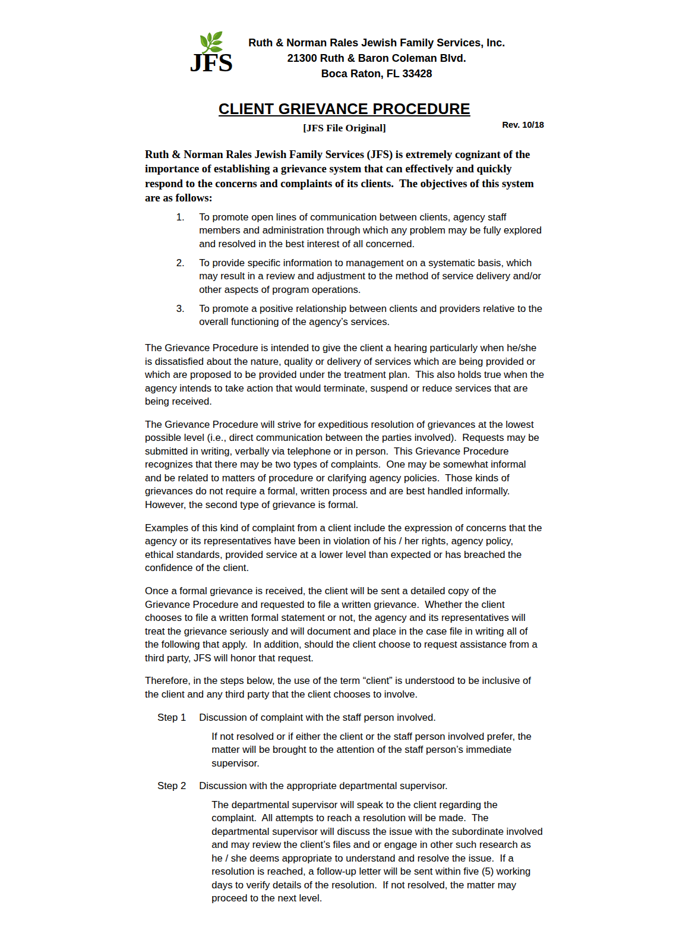🌿 JFS
Ruth & Norman Rales Jewish Family Services, Inc.
21300 Ruth & Baron Coleman Blvd.
Boca Raton, FL 33428
CLIENT GRIEVANCE PROCEDURE
Rev. 10/18
[JFS File Original]
Ruth & Norman Rales Jewish Family Services (JFS) is extremely cognizant of the importance of establishing a grievance system that can effectively and quickly respond to the concerns and complaints of its clients. The objectives of this system are as follows:
1. To promote open lines of communication between clients, agency staff members and administration through which any problem may be fully explored and resolved in the best interest of all concerned.
2. To provide specific information to management on a systematic basis, which may result in a review and adjustment to the method of service delivery and/or other aspects of program operations.
3. To promote a positive relationship between clients and providers relative to the overall functioning of the agency’s services.
The Grievance Procedure is intended to give the client a hearing particularly when he/she is dissatisfied about the nature, quality or delivery of services which are being provided or which are proposed to be provided under the treatment plan. This also holds true when the agency intends to take action that would terminate, suspend or reduce services that are being received.
The Grievance Procedure will strive for expeditious resolution of grievances at the lowest possible level (i.e., direct communication between the parties involved). Requests may be submitted in writing, verbally via telephone or in person. This Grievance Procedure recognizes that there may be two types of complaints. One may be somewhat informal and be related to matters of procedure or clarifying agency policies. Those kinds of grievances do not require a formal, written process and are best handled informally. However, the second type of grievance is formal.
Examples of this kind of complaint from a client include the expression of concerns that the agency or its representatives have been in violation of his / her rights, agency policy, ethical standards, provided service at a lower level than expected or has breached the confidence of the client.
Once a formal grievance is received, the client will be sent a detailed copy of the Grievance Procedure and requested to file a written grievance. Whether the client chooses to file a written formal statement or not, the agency and its representatives will treat the grievance seriously and will document and place in the case file in writing all of the following that apply. In addition, should the client choose to request assistance from a third party, JFS will honor that request.
Therefore, in the steps below, the use of the term “client” is understood to be inclusive of the client and any third party that the client chooses to involve.
Step 1 Discussion of complaint with the staff person involved.
If not resolved or if either the client or the staff person involved prefer, the matter will be brought to the attention of the staff person’s immediate supervisor.
Step 2 Discussion with the appropriate departmental supervisor.
The departmental supervisor will speak to the client regarding the complaint. All attempts to reach a resolution will be made. The departmental supervisor will discuss the issue with the subordinate involved and may review the client’s files and or engage in other such research as he / she deems appropriate to understand and resolve the issue. If a resolution is reached, a follow-up letter will be sent within five (5) working days to verify details of the resolution. If not resolved, the matter may proceed to the next level.